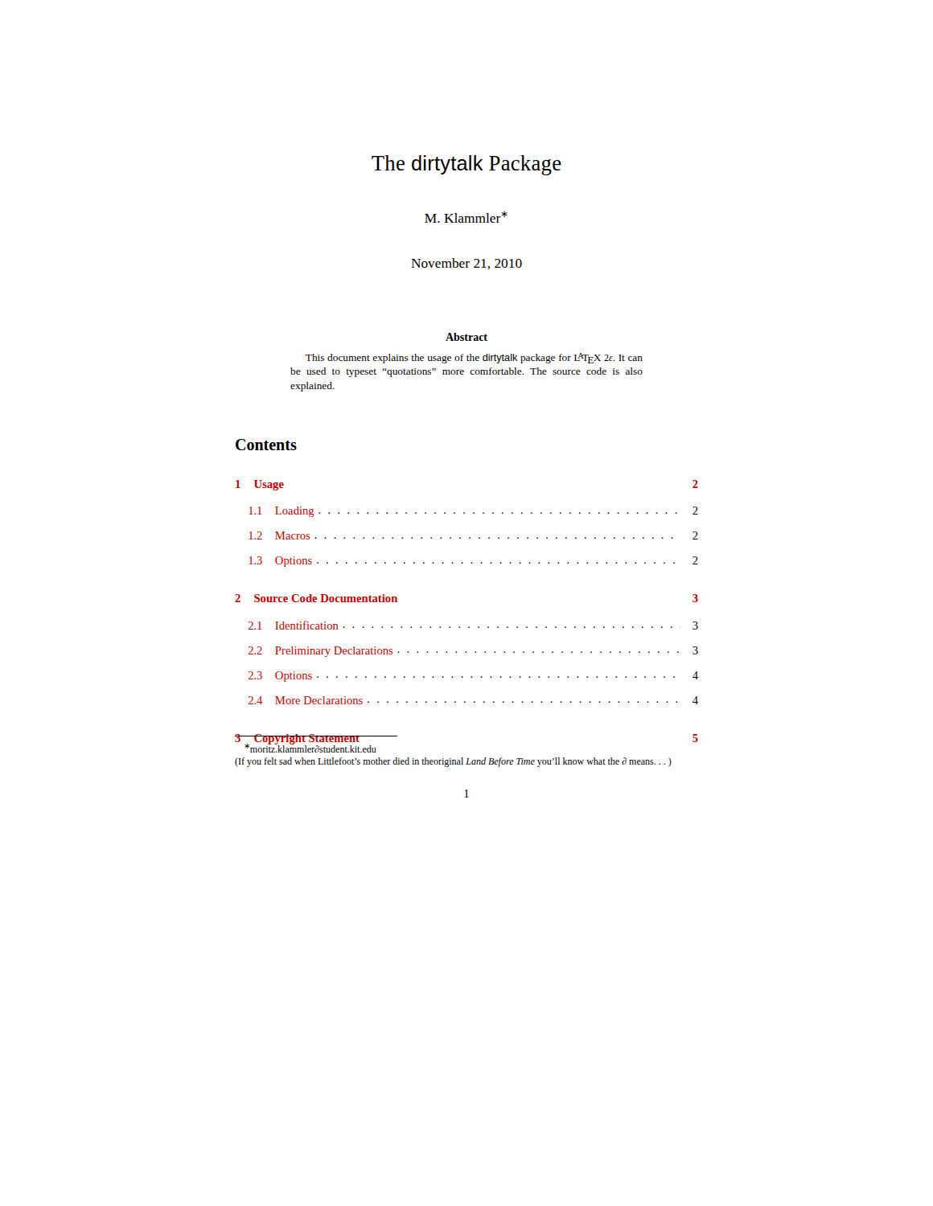The dirtytalk Package
M. Klammler∗
November 21, 2010
Abstract
This document explains the usage of the dirtytalk package for LATEX 2ε. It can be used to typeset “quotations” more comfortable. The source code is also explained.
Contents
1 Usage 2
1.1 Loading . . . . . . . . . . . . . . . . . . . . . . . . . . . . . . . . . . . . . . . . . . . . . . . . . . . 2
1.2 Macros . . . . . . . . . . . . . . . . . . . . . . . . . . . . . . . . . . . . . . . . . . . . . . . . . . . . 2
1.3 Options . . . . . . . . . . . . . . . . . . . . . . . . . . . . . . . . . . . . . . . . . . . . . . . . . . . 2
2 Source Code Documentation 3
2.1 Identification . . . . . . . . . . . . . . . . . . . . . . . . . . . . . . . . . . . . . . . . . . . . . . 3
2.2 Preliminary Declarations . . . . . . . . . . . . . . . . . . . . . . . . . . . . . . . . . 3
2.3 Options . . . . . . . . . . . . . . . . . . . . . . . . . . . . . . . . . . . . . . . . . . . . . . . . . . . 4
2.4 More Declarations . . . . . . . . . . . . . . . . . . . . . . . . . . . . . . . . . . . . . . 4
3 Copyright Statement 5
∗moritz.klammler∂student.kit.edu
(If you felt sad when Littlefoot’s mother died in theoriginal Land Before Time you’ll know what the ∂ means. . . )
1